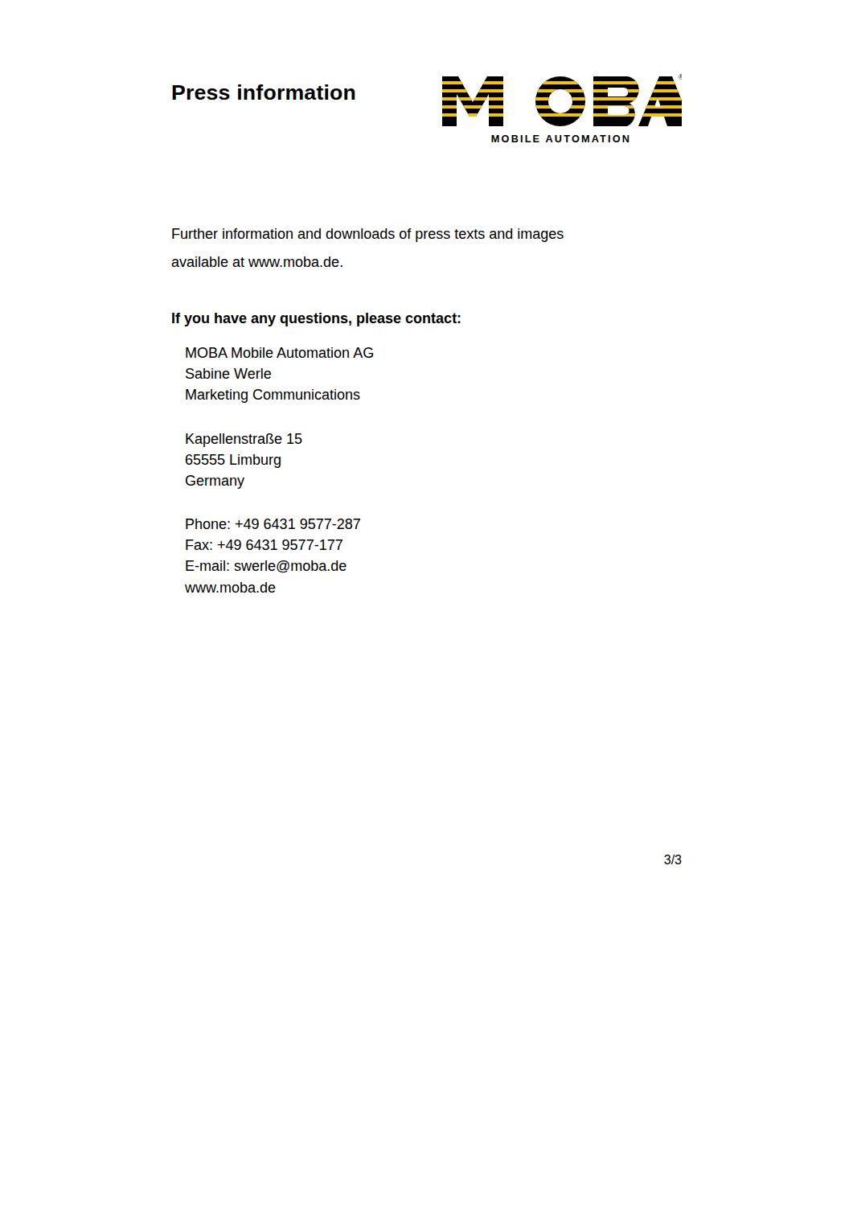Press information
®
MOBILE AUTOMATION
Further information and downloads of press texts and images
available at www.moba.de.
If you have any questions, please contact:
MOBA Mobile Automation AG Sabine Werle Marketing Communications
Kapellenstraße 15 65555 Limburg Germany
Phone: +49 6431 9577-287 Fax: +49 6431 9577-177 E-mail: swerle@moba.de www.moba.de
3/3